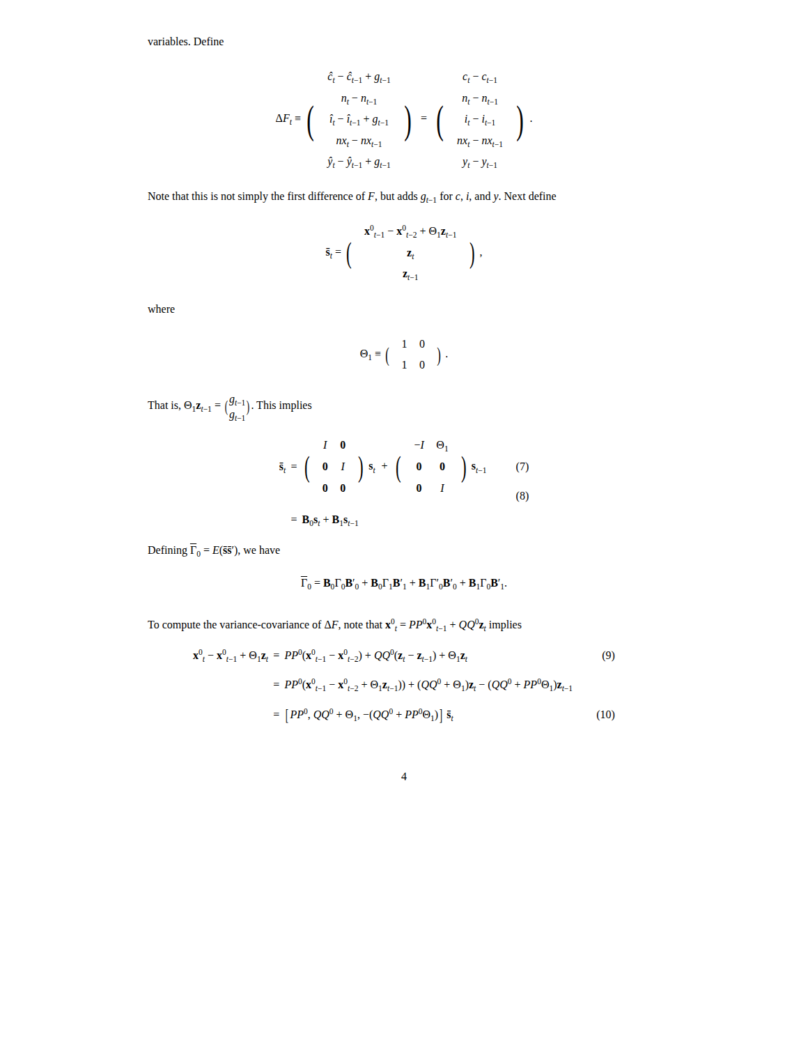variables. Define
ΔFt ≡ (
| ĉ t − ĉ t −1 + g t −1 |
| n t − n t −1 |
| î t − î t −1 + g t −1 |
| nx t − nx t −1 |
| ŷ t − ŷ t −1 + g t −1 |
) = (
| c t − c t −1 |
| n t − n t −1 |
| i t − i t −1 |
| nx t − nx t −1 |
| y t − y t −1 |
) .
Note that this is not simply the first difference of F, but adds gt−1 for c, i, and y. Next define
s̄t = (
| x 0 t −1 − x 0 t −2 + Θ 1 z t −1 |
| z t |
| z t −1 |
) ,
where
Θ1 ≡ (
| 1 | 0 |
| 1 | 0 |
) .
That is, Θ1zt−1 = (gt−1 gt−1). This implies
s̄t = (
| I | 0 |
| 0 | I |
| 0 | 0 |
) st + (
| − I | Θ 1 |
| 0 | 0 |
| 0 | I |
) st−1 = B0st + B1st−1
(7) (8)
Defining Γ0 = E(s̄s̄′), we have
Γ0 = B0Γ0B′0 + B0Γ1B′1 + B1Γ′0B′0 + B1Γ0B′1.
To compute the variance-covariance of ΔF, note that x0t = PP0x0t−1 + QQ0zt implies
x0t − x0t−1 + Θ1zt = PP0(x0t−1 − x0t−2) + QQ0(zt − zt−1) + Θ1zt = PP0(x0t−1 − x0t−2 + Θ1zt−1)) + (QQ0 + Θ1)zt − (QQ0 + PP0Θ1)zt−1 = [PP0, QQ0 + Θ1, −(QQ0 + PP0Θ1)] s̄t
(9) (10)
4